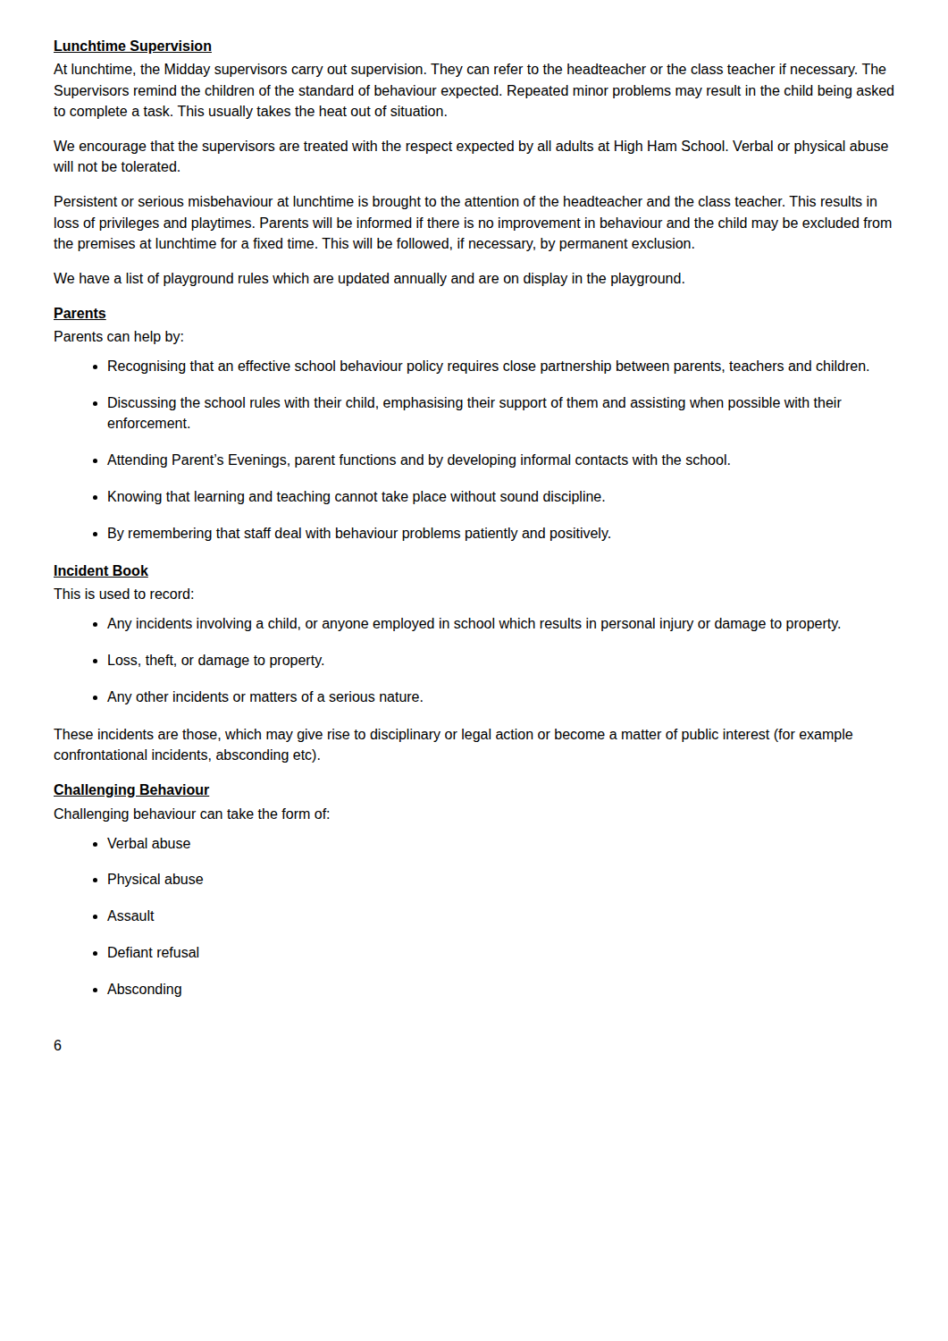Lunchtime Supervision
At lunchtime, the Midday supervisors carry out supervision. They can refer to the headteacher or the class teacher if necessary. The Supervisors remind the children of the standard of behaviour expected. Repeated minor problems may result in the child being asked to complete a task. This usually takes the heat out of situation.
We encourage that the supervisors are treated with the respect expected by all adults at High Ham School. Verbal or physical abuse will not be tolerated.
Persistent or serious misbehaviour at lunchtime is brought to the attention of the headteacher and the class teacher. This results in loss of privileges and playtimes. Parents will be informed if there is no improvement in behaviour and the child may be excluded from the premises at lunchtime for a fixed time. This will be followed, if necessary, by permanent exclusion.
We have a list of playground rules which are updated annually and are on display in the playground.
Parents
Parents can help by:
Recognising that an effective school behaviour policy requires close partnership between parents, teachers and children.
Discussing the school rules with their child, emphasising their support of them and assisting when possible with their enforcement.
Attending Parent’s Evenings, parent functions and by developing informal contacts with the school.
Knowing that learning and teaching cannot take place without sound discipline.
By remembering that staff deal with behaviour problems patiently and positively.
Incident Book
This is used to record:
Any incidents involving a child, or anyone employed in school which results in personal injury or damage to property.
Loss, theft, or damage to property.
Any other incidents or matters of a serious nature.
These incidents are those, which may give rise to disciplinary or legal action or become a matter of public interest (for example confrontational incidents, absconding etc).
Challenging Behaviour
Challenging behaviour can take the form of:
Verbal abuse
Physical abuse
Assault
Defiant refusal
Absconding
6